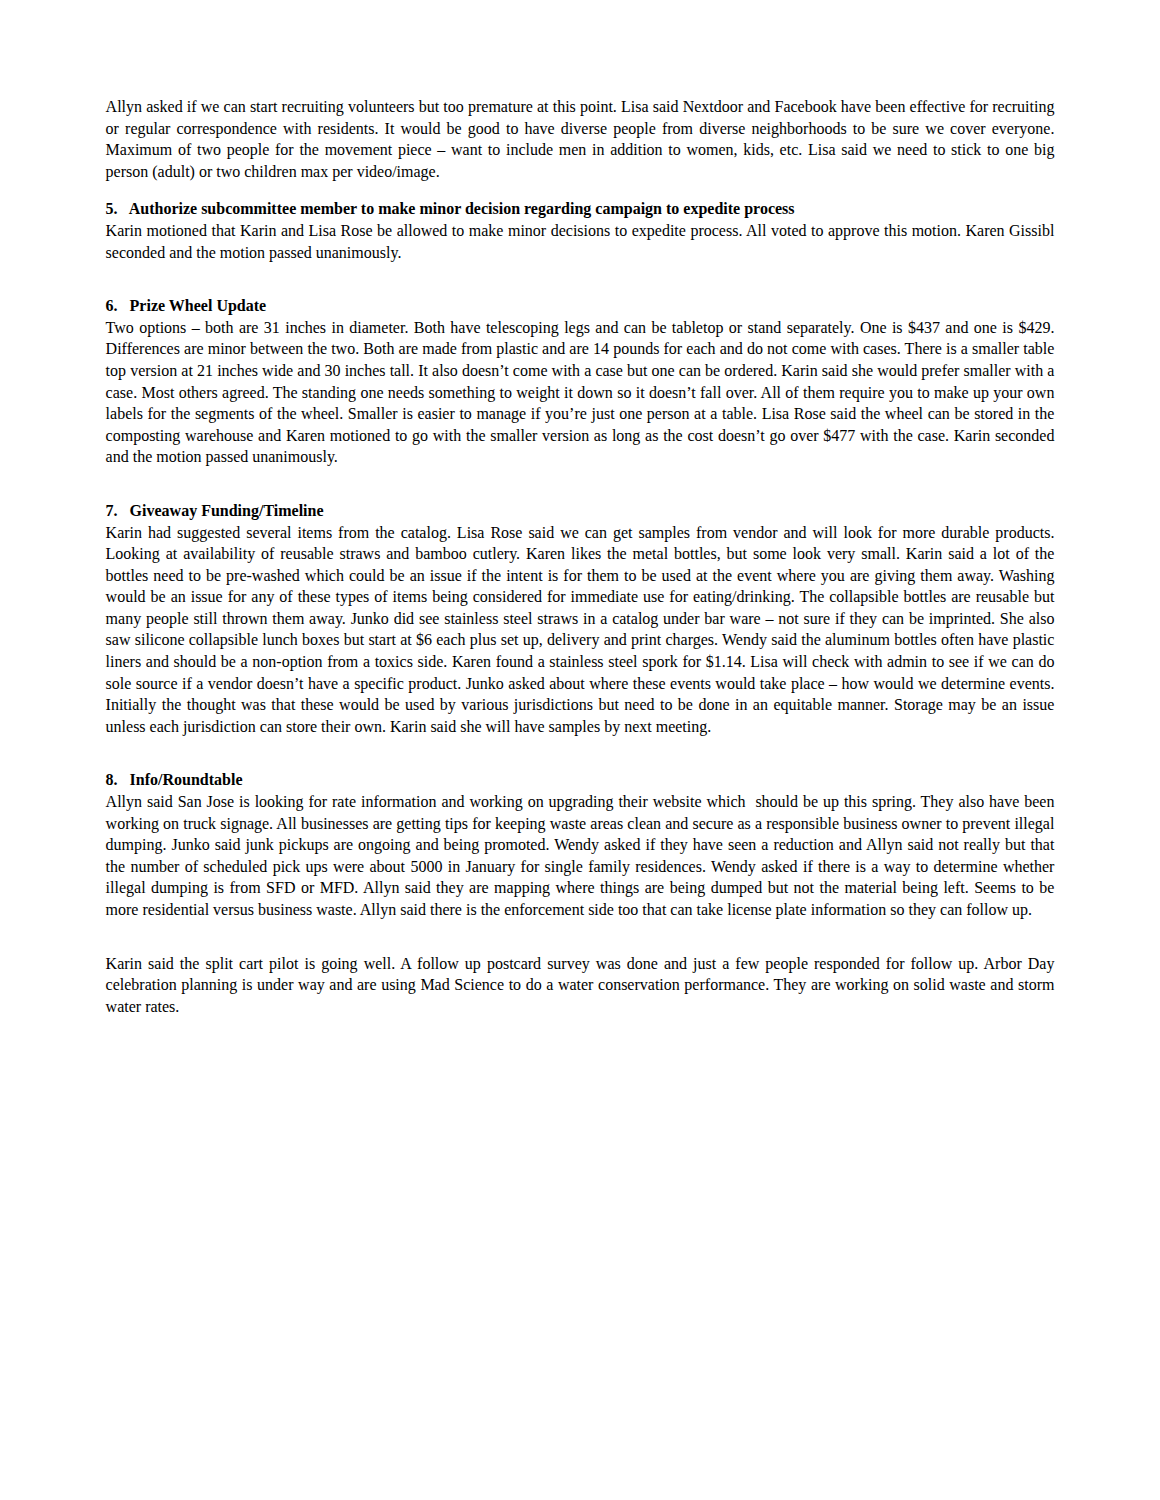Allyn asked if we can start recruiting volunteers but too premature at this point. Lisa said Nextdoor and Facebook have been effective for recruiting or regular correspondence with residents. It would be good to have diverse people from diverse neighborhoods to be sure we cover everyone. Maximum of two people for the movement piece – want to include men in addition to women, kids, etc. Lisa said we need to stick to one big person (adult) or two children max per video/image.
5. Authorize subcommittee member to make minor decision regarding campaign to expedite process
Karin motioned that Karin and Lisa Rose be allowed to make minor decisions to expedite process. All voted to approve this motion. Karen Gissibl seconded and the motion passed unanimously.
6. Prize Wheel Update
Two options – both are 31 inches in diameter. Both have telescoping legs and can be tabletop or stand separately. One is $437 and one is $429. Differences are minor between the two. Both are made from plastic and are 14 pounds for each and do not come with cases. There is a smaller table top version at 21 inches wide and 30 inches tall. It also doesn’t come with a case but one can be ordered. Karin said she would prefer smaller with a case. Most others agreed. The standing one needs something to weight it down so it doesn’t fall over. All of them require you to make up your own labels for the segments of the wheel. Smaller is easier to manage if you’re just one person at a table. Lisa Rose said the wheel can be stored in the composting warehouse and Karen motioned to go with the smaller version as long as the cost doesn’t go over $477 with the case. Karin seconded and the motion passed unanimously.
7. Giveaway Funding/Timeline
Karin had suggested several items from the catalog. Lisa Rose said we can get samples from vendor and will look for more durable products. Looking at availability of reusable straws and bamboo cutlery. Karen likes the metal bottles, but some look very small. Karin said a lot of the bottles need to be pre-washed which could be an issue if the intent is for them to be used at the event where you are giving them away. Washing would be an issue for any of these types of items being considered for immediate use for eating/drinking. The collapsible bottles are reusable but many people still thrown them away. Junko did see stainless steel straws in a catalog under bar ware – not sure if they can be imprinted. She also saw silicone collapsible lunch boxes but start at $6 each plus set up, delivery and print charges. Wendy said the aluminum bottles often have plastic liners and should be a non-option from a toxics side. Karen found a stainless steel spork for $1.14. Lisa will check with admin to see if we can do sole source if a vendor doesn’t have a specific product. Junko asked about where these events would take place – how would we determine events. Initially the thought was that these would be used by various jurisdictions but need to be done in an equitable manner. Storage may be an issue unless each jurisdiction can store their own. Karin said she will have samples by next meeting.
8. Info/Roundtable
Allyn said San Jose is looking for rate information and working on upgrading their website which should be up this spring. They also have been working on truck signage. All businesses are getting tips for keeping waste areas clean and secure as a responsible business owner to prevent illegal dumping. Junko said junk pickups are ongoing and being promoted. Wendy asked if they have seen a reduction and Allyn said not really but that the number of scheduled pick ups were about 5000 in January for single family residences. Wendy asked if there is a way to determine whether illegal dumping is from SFD or MFD. Allyn said they are mapping where things are being dumped but not the material being left. Seems to be more residential versus business waste. Allyn said there is the enforcement side too that can take license plate information so they can follow up.
Karin said the split cart pilot is going well. A follow up postcard survey was done and just a few people responded for follow up. Arbor Day celebration planning is under way and are using Mad Science to do a water conservation performance. They are working on solid waste and storm water rates.